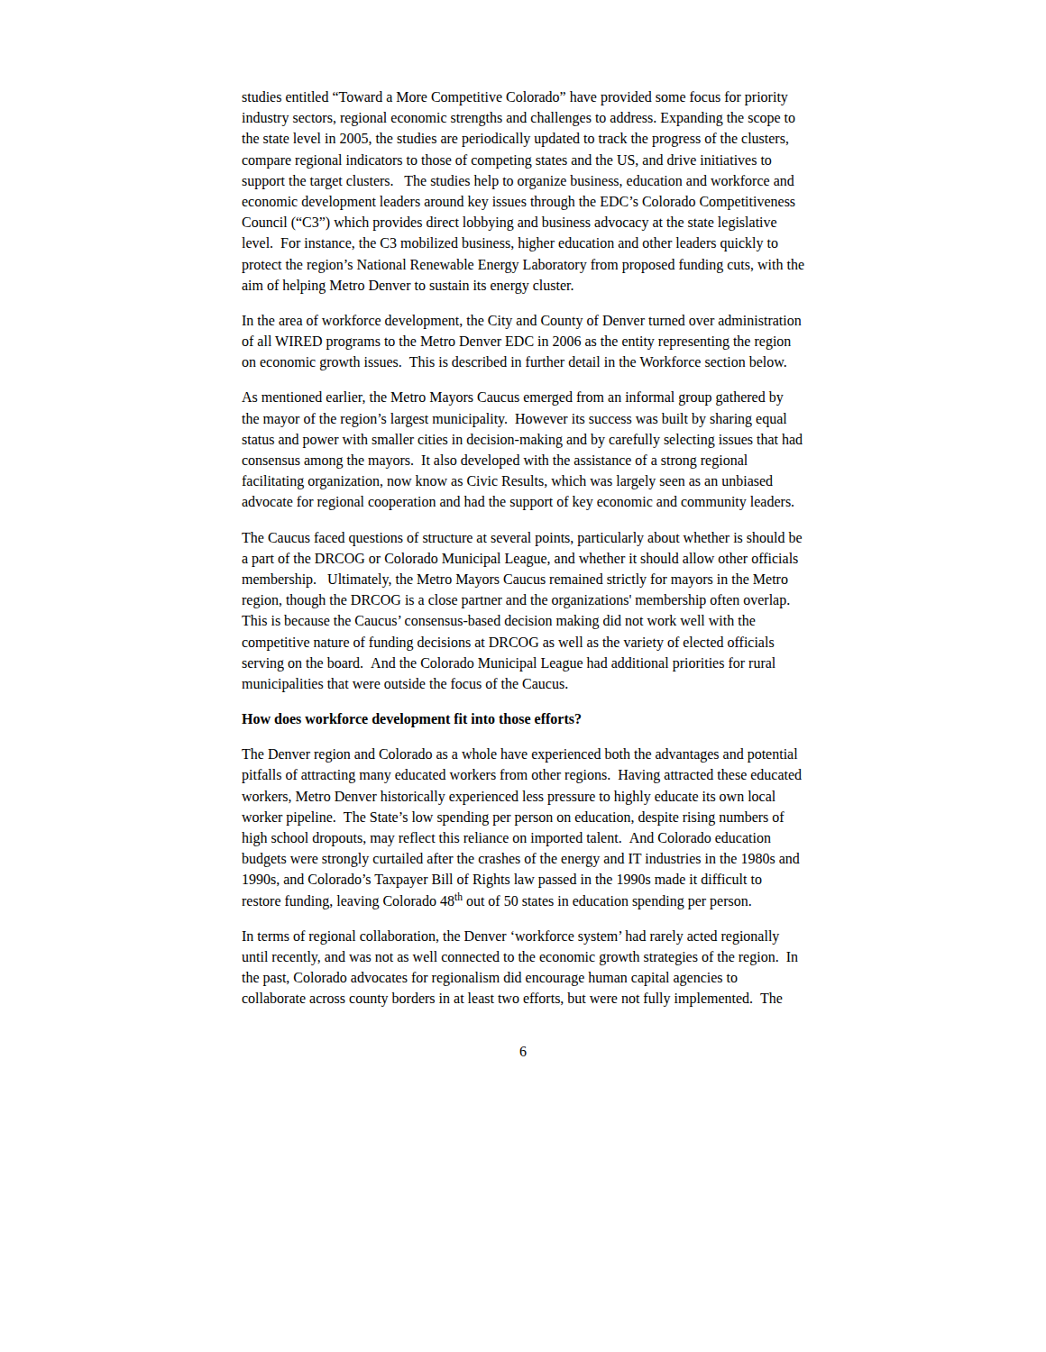studies entitled “Toward a More Competitive Colorado” have provided some focus for priority industry sectors, regional economic strengths and challenges to address. Expanding the scope to the state level in 2005, the studies are periodically updated to track the progress of the clusters, compare regional indicators to those of competing states and the US, and drive initiatives to support the target clusters. The studies help to organize business, education and workforce and economic development leaders around key issues through the EDC’s Colorado Competitiveness Council (“C3”) which provides direct lobbying and business advocacy at the state legislative level. For instance, the C3 mobilized business, higher education and other leaders quickly to protect the region’s National Renewable Energy Laboratory from proposed funding cuts, with the aim of helping Metro Denver to sustain its energy cluster.
In the area of workforce development, the City and County of Denver turned over administration of all WIRED programs to the Metro Denver EDC in 2006 as the entity representing the region on economic growth issues. This is described in further detail in the Workforce section below.
As mentioned earlier, the Metro Mayors Caucus emerged from an informal group gathered by the mayor of the region’s largest municipality. However its success was built by sharing equal status and power with smaller cities in decision-making and by carefully selecting issues that had consensus among the mayors. It also developed with the assistance of a strong regional facilitating organization, now know as Civic Results, which was largely seen as an unbiased advocate for regional cooperation and had the support of key economic and community leaders.
The Caucus faced questions of structure at several points, particularly about whether is should be a part of the DRCOG or Colorado Municipal League, and whether it should allow other officials membership. Ultimately, the Metro Mayors Caucus remained strictly for mayors in the Metro region, though the DRCOG is a close partner and the organizations' membership often overlap. This is because the Caucus’ consensus-based decision making did not work well with the competitive nature of funding decisions at DRCOG as well as the variety of elected officials serving on the board. And the Colorado Municipal League had additional priorities for rural municipalities that were outside the focus of the Caucus.
How does workforce development fit into those efforts?
The Denver region and Colorado as a whole have experienced both the advantages and potential pitfalls of attracting many educated workers from other regions. Having attracted these educated workers, Metro Denver historically experienced less pressure to highly educate its own local worker pipeline. The State’s low spending per person on education, despite rising numbers of high school dropouts, may reflect this reliance on imported talent. And Colorado education budgets were strongly curtailed after the crashes of the energy and IT industries in the 1980s and 1990s, and Colorado’s Taxpayer Bill of Rights law passed in the 1990s made it difficult to restore funding, leaving Colorado 48th out of 50 states in education spending per person.
In terms of regional collaboration, the Denver ‘workforce system’ had rarely acted regionally until recently, and was not as well connected to the economic growth strategies of the region. In the past, Colorado advocates for regionalism did encourage human capital agencies to collaborate across county borders in at least two efforts, but were not fully implemented. The
6